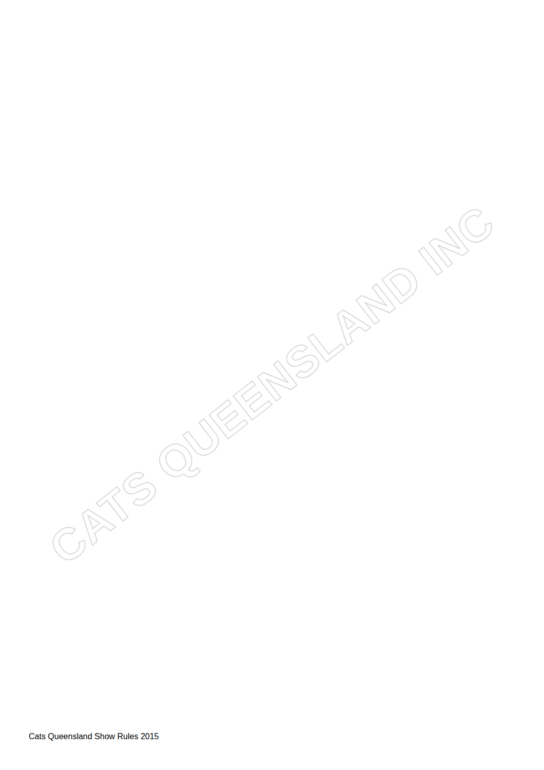CATS QUEENSLAND INC
Cats Queensland Show Rules 2015